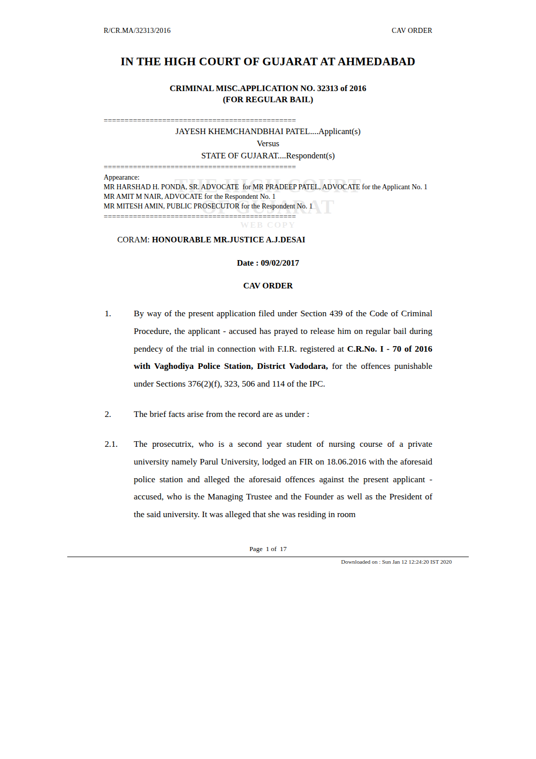THE HIGH COURT
OF GUJARAT
WEB COPY
R/CR.MA/32313/2016
CAV ORDER
IN THE HIGH COURT OF GUJARAT AT AHMEDABAD
CRIMINAL MISC.APPLICATION NO. 32313 of 2016
(FOR REGULAR BAIL)
==============================================
JAYESH KHEMCHANDBHAI PATEL....Applicant(s)
Versus
STATE OF GUJARAT....Respondent(s)
==============================================
Appearance: MR HARSHAD H. PONDA, SR. ADVOCATE for MR PRADEEP PATEL, ADVOCATE for the Applicant No. 1
MR AMIT M NAIR, ADVOCATE for the Respondent No. 1
MR MITESH AMIN, PUBLIC PROSECUTOR for the Respondent No. 1
==============================================
CORAM: HONOURABLE MR.JUSTICE A.J.DESAI
Date : 09/02/2017
CAV ORDER
1.
By way of the present application filed under Section 439 of the Code of Criminal Procedure, the applicant - accused has prayed to release him on regular bail during pendecy of the trial in connection with F.I.R. registered at C.R.No. I - 70 of 2016 with Vaghodiya Police Station, District Vadodara, for the offences punishable under Sections 376(2)(f), 323, 506 and 114 of the IPC.
2.
The brief facts arise from the record are as under :
2.1.
The prosecutrix, who is a second year student of nursing course of a private university namely Parul University, lodged an FIR on 18.06.2016 with the aforesaid police station and alleged the aforesaid offences against the present applicant - accused, who is the Managing Trustee and the Founder as well as the President of the said university. It was alleged that she was residing in room
Page 1 of 17
Downloaded on : Sun Jan 12 12:24:20 IST 2020